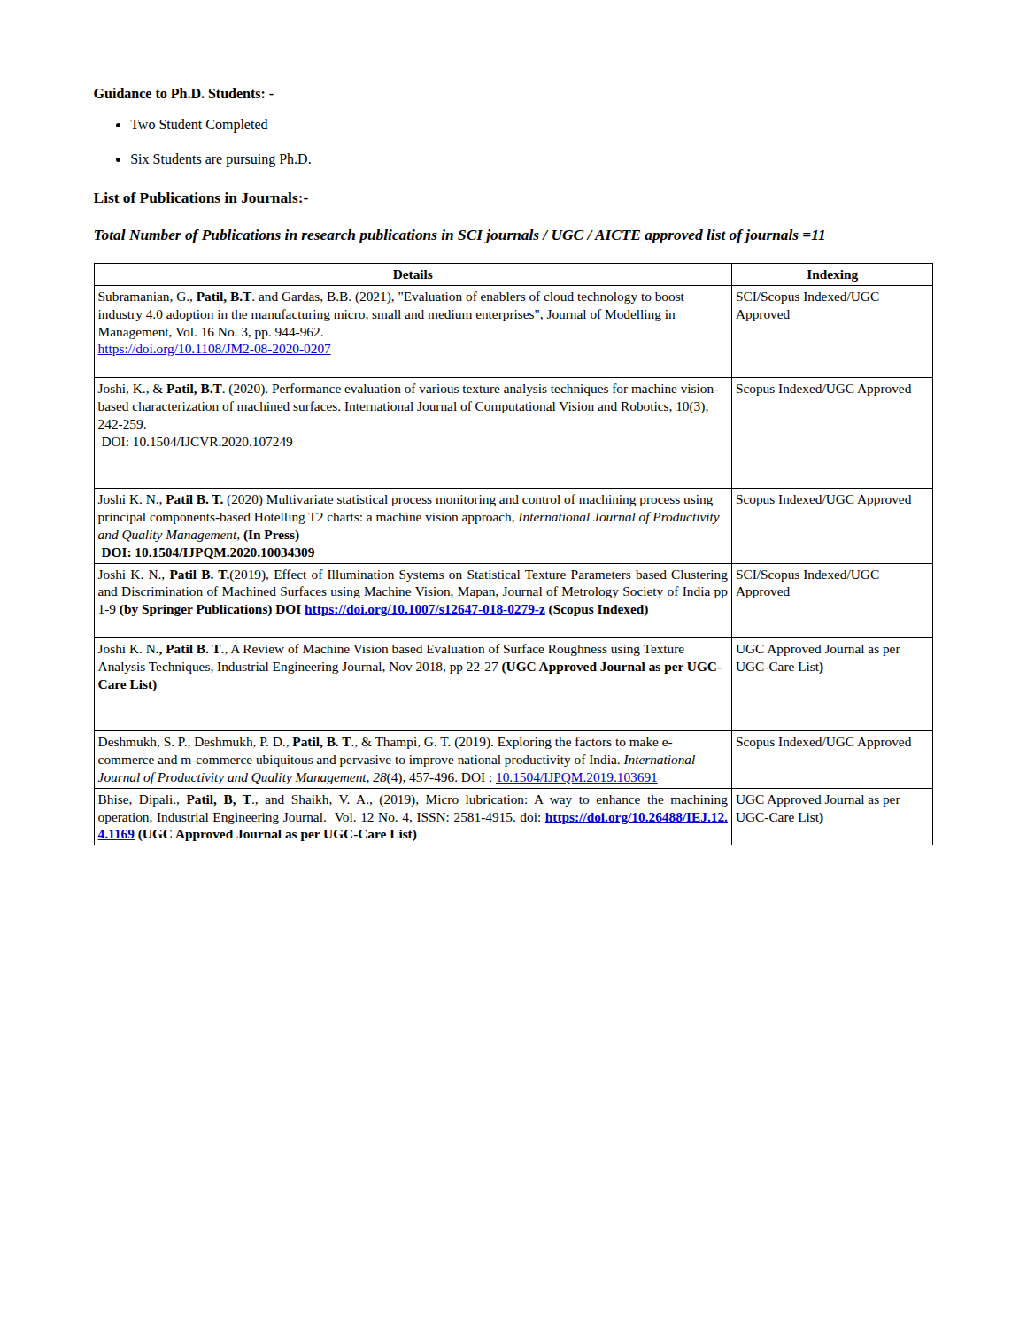Guidance to Ph.D. Students: -
Two Student Completed
Six Students are pursuing Ph.D.
List of Publications in Journals:-
Total Number of Publications in research publications in SCI journals / UGC / AICTE approved list of journals =11
| Details | Indexing |
| --- | --- |
| Subramanian, G., Patil, B.T . and Gardas, B.B. (2021), "Evaluation of enablers of cloud technology to boost industry 4.0 adoption in the manufacturing micro, small and medium enterprises", Journal of Modelling in Management, Vol. 16 No. 3, pp. 944-962. https://doi.org/10.1108/JM2-08-2020-0207 | SCI/Scopus Indexed/UGC Approved |
| Joshi, K., & Patil, B.T . (2020). Performance evaluation of various texture analysis techniques for machine vision-based characterization of machined surfaces. International Journal of Computational Vision and Robotics, 10(3), 242-259. DOI: 10.1504/IJCVR.2020.107249 | Scopus Indexed/UGC Approved |
| Joshi K. N., Patil B. T. (2020) Multivariate statistical process monitoring and control of machining process using principal components-based Hotelling T2 charts: a machine vision approach, International Journal of Productivity and Quality Management , (In Press) DOI: 10.1504/IJPQM.2020.10034309 | Scopus Indexed/UGC Approved |
| Joshi K. N., Patil B. T. (2019), Effect of Illumination Systems on Statistical Texture Parameters based Clustering and Discrimination of Machined Surfaces using Machine Vision, Mapan, Journal of Metrology Society of India pp 1-9 (by Springer Publications) DOI https://doi.org/10.1007/s12647-018-0279-z (Scopus Indexed) | SCI/Scopus Indexed/UGC Approved |
| Joshi K. N ., Patil B. T ., A Review of Machine Vision based Evaluation of Surface Roughness using Texture Analysis Techniques, Industrial Engineering Journal, Nov 2018, pp 22-27 (UGC Approved Journal as per UGC-Care List) | UGC Approved Journal as per UGC-Care List ) |
| Deshmukh, S. P., Deshmukh, P. D., Patil, B. T ., & Thampi, G. T. (2019). Exploring the factors to make e-commerce and m-commerce ubiquitous and pervasive to improve national productivity of India. International Journal of Productivity and Quality Management , 28 (4), 457-496. DOI : 10.1504/IJPQM.2019.103691 | Scopus Indexed/UGC Approved |
| Bhise, Dipali., Patil, B, T ., and Shaikh, V. A., (2019), Micro lubrication: A way to enhance the machining operation, Industrial Engineering Journal. Vol. 12 No. 4, ISSN: 2581-4915. doi: https://doi.org/10.26488/IEJ.12.4.1169 (UGC Approved Journal as per UGC-Care List) | UGC Approved Journal as per UGC-Care List ) |